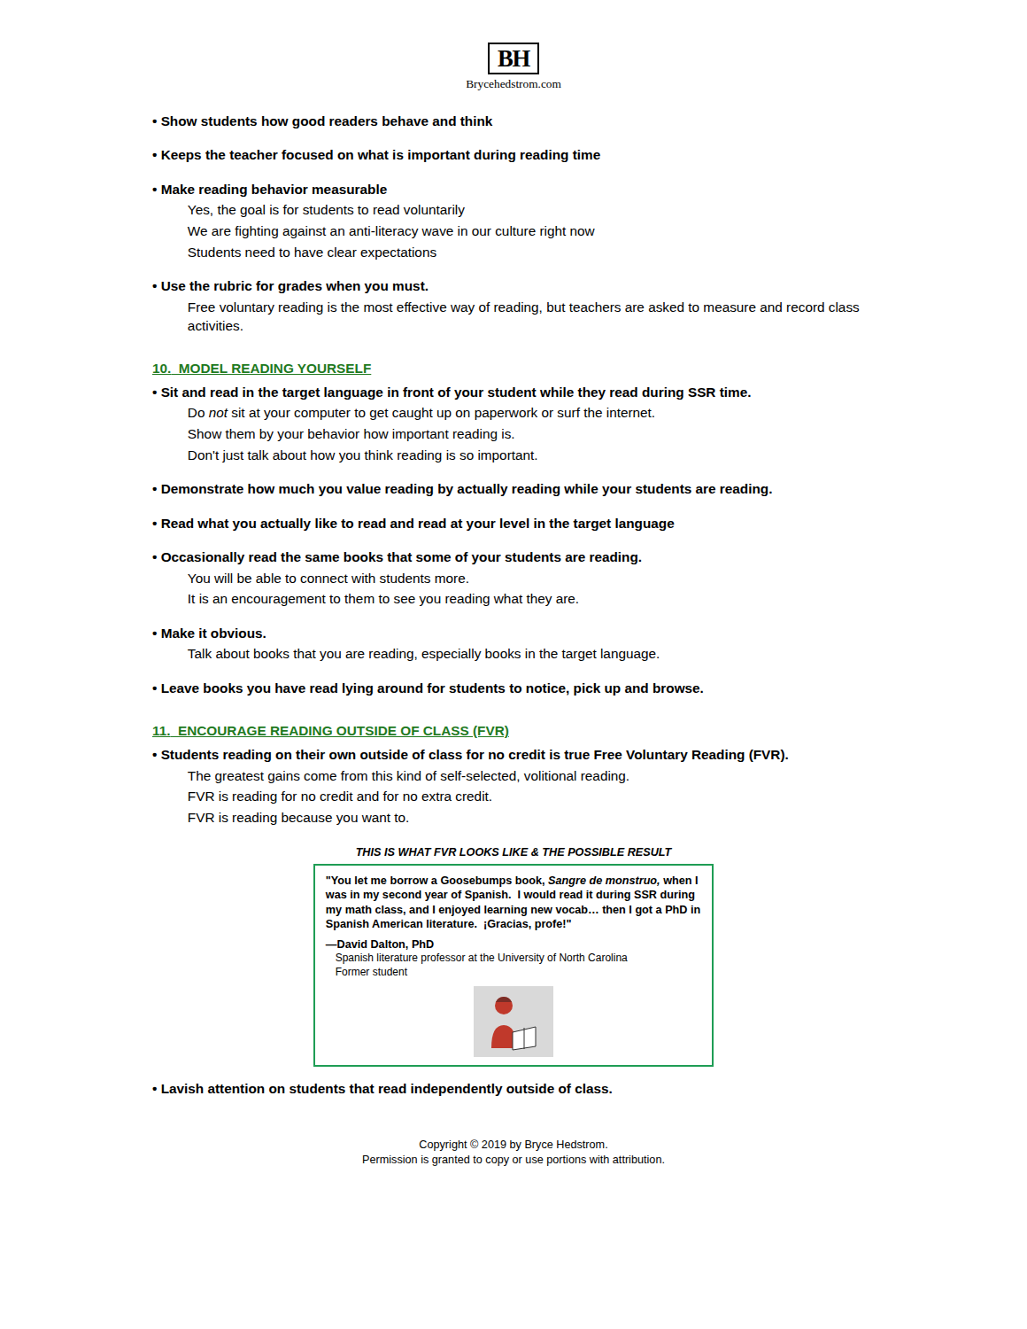BH
Brycehedstrom.com
• Show students how good readers behave and think
• Keeps the teacher focused on what is important during reading time
• Make reading behavior measurable
Yes, the goal is for students to read voluntarily
We are fighting against an anti-literacy wave in our culture right now
Students need to have clear expectations
• Use the rubric for grades when you must.
Free voluntary reading is the most effective way of reading, but teachers are asked to measure and record class activities.
10. MODEL READING YOURSELF
• Sit and read in the target language in front of your student while they read during SSR time.
Do not sit at your computer to get caught up on paperwork or surf the internet.
Show them by your behavior how important reading is.
Don't just talk about how you think reading is so important.
• Demonstrate how much you value reading by actually reading while your students are reading.
• Read what you actually like to read and read at your level in the target language
• Occasionally read the same books that some of your students are reading.
You will be able to connect with students more.
It is an encouragement to them to see you reading what they are.
• Make it obvious.
Talk about books that you are reading, especially books in the target language.
• Leave books you have read lying around for students to notice, pick up and browse.
11. ENCOURAGE READING OUTSIDE OF CLASS (FVR)
• Students reading on their own outside of class for no credit is true Free Voluntary Reading (FVR).
The greatest gains come from this kind of self-selected, volitional reading.
FVR is reading for no credit and for no extra credit.
FVR is reading because you want to.
THIS IS WHAT FVR LOOKS LIKE & THE POSSIBLE RESULT
"You let me borrow a Goosebumps book, Sangre de monstruo, when I was in my second year of Spanish. I would read it during SSR during my math class, and I enjoyed learning new vocab… then I got a PhD in Spanish American literature. ¡Gracias, profe!"
—David Dalton, PhD
Spanish literature professor at the University of North Carolina
Former student
• Lavish attention on students that read independently outside of class.
Copyright © 2019 by Bryce Hedstrom.
Permission is granted to copy or use portions with attribution.